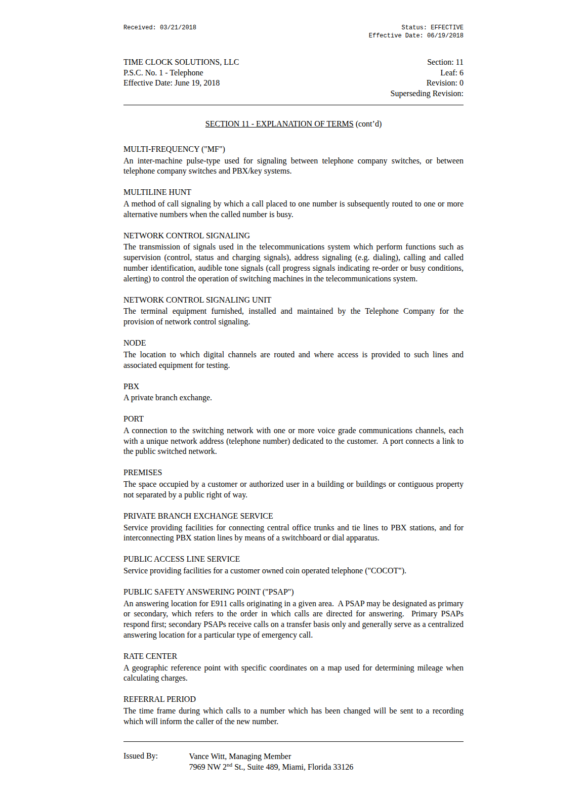Received: 03/21/2018
Status: EFFECTIVE Effective Date: 06/19/2018
TIME CLOCK SOLUTIONS, LLC
P.S.C. No. 1 - Telephone
Effective Date: June 19, 2018
Section: 11
Leaf: 6
Revision: 0
Superseding Revision:
SECTION 11 - EXPLANATION OF TERMS (cont’d)
MULTI-FREQUENCY ("MF")
An inter-machine pulse-type used for signaling between telephone company switches, or between telephone company switches and PBX/key systems.
MULTILINE HUNT
A method of call signaling by which a call placed to one number is subsequently routed to one or more alternative numbers when the called number is busy.
NETWORK CONTROL SIGNALING
The transmission of signals used in the telecommunications system which perform functions such as supervision (control, status and charging signals), address signaling (e.g. dialing), calling and called number identification, audible tone signals (call progress signals indicating re-order or busy conditions, alerting) to control the operation of switching machines in the telecommunications system.
NETWORK CONTROL SIGNALING UNIT
The terminal equipment furnished, installed and maintained by the Telephone Company for the provision of network control signaling.
NODE
The location to which digital channels are routed and where access is provided to such lines and associated equipment for testing.
PBX
A private branch exchange.
PORT
A connection to the switching network with one or more voice grade communications channels, each with a unique network address (telephone number) dedicated to the customer. A port connects a link to the public switched network.
PREMISES
The space occupied by a customer or authorized user in a building or buildings or contiguous property not separated by a public right of way.
PRIVATE BRANCH EXCHANGE SERVICE
Service providing facilities for connecting central office trunks and tie lines to PBX stations, and for interconnecting PBX station lines by means of a switchboard or dial apparatus.
PUBLIC ACCESS LINE SERVICE
Service providing facilities for a customer owned coin operated telephone ("COCOT").
PUBLIC SAFETY ANSWERING POINT ("PSAP")
An answering location for E911 calls originating in a given area. A PSAP may be designated as primary or secondary, which refers to the order in which calls are directed for answering. Primary PSAPs respond first; secondary PSAPs receive calls on a transfer basis only and generally serve as a centralized answering location for a particular type of emergency call.
RATE CENTER
A geographic reference point with specific coordinates on a map used for determining mileage when calculating charges.
REFERRAL PERIOD
The time frame during which calls to a number which has been changed will be sent to a recording which will inform the caller of the new number.
Issued By:
Vance Witt, Managing Member
7969 NW 2nd St., Suite 489, Miami, Florida 33126